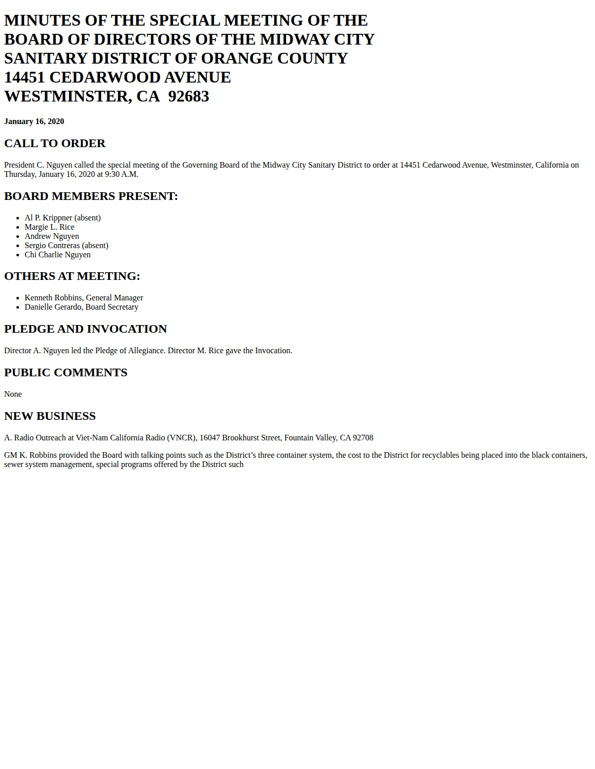MINUTES OF THE SPECIAL MEETING OF THE
BOARD OF DIRECTORS OF THE MIDWAY CITY
SANITARY DISTRICT OF ORANGE COUNTY
14451 CEDARWOOD AVENUE
WESTMINSTER, CA 92683
January 16, 2020
CALL TO ORDER
President C. Nguyen called the special meeting of the Governing Board of the Midway City Sanitary District to order at 14451 Cedarwood Avenue, Westminster, California on Thursday, January 16, 2020 at 9:30 A.M.
BOARD MEMBERS PRESENT:
Al P. Krippner (absent)
Margie L. Rice
Andrew Nguyen
Sergio Contreras (absent)
Chi Charlie Nguyen
OTHERS AT MEETING:
Kenneth Robbins, General Manager
Danielle Gerardo, Board Secretary
PLEDGE AND INVOCATION
Director A. Nguyen led the Pledge of Allegiance. Director M. Rice gave the Invocation.
PUBLIC COMMENTS
None
NEW BUSINESS
A. Radio Outreach at Viet-Nam California Radio (VNCR), 16047 Brookhurst Street, Fountain Valley, CA 92708
GM K. Robbins provided the Board with talking points such as the District’s three container system, the cost to the District for recyclables being placed into the black containers, sewer system management, special programs offered by the District such